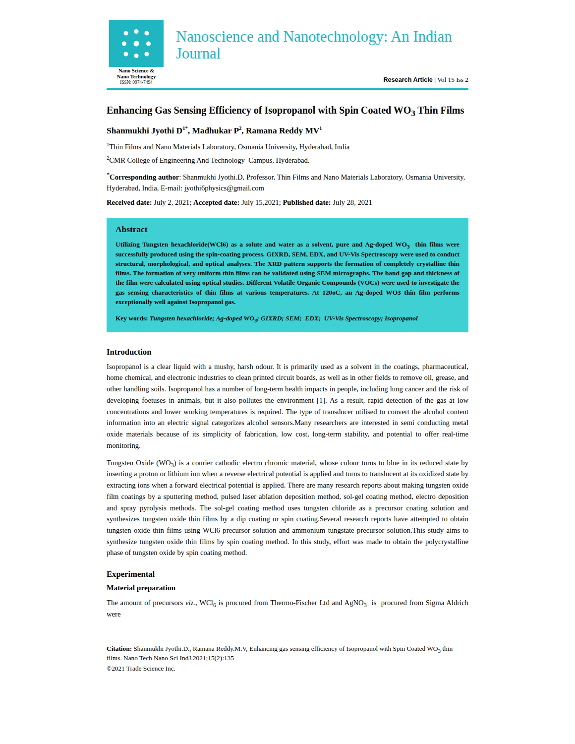Nano Science &
Nano Technology
ISSN: 0974-7494
Nanoscience and Nanotechnology: An Indian Journal
Research Article | Vol 15 Iss 2
Enhancing Gas Sensing Efficiency of Isopropanol with Spin Coated WO3 Thin Films
Shanmukhi Jyothi D1*, Madhukar P2, Ramana Reddy MV1
1Thin Films and Nano Materials Laboratory, Osmania University, Hyderabad, India
2CMR College of Engineering And Technology Campus, Hyderabad.
*Corresponding author: Shanmukhi Jyothi.D, Professor, Thin Films and Nano Materials Laboratory, Osmania University, Hyderabad, India, E-mail: jyothi6physics@gmail.com
Received date: July 2, 2021; Accepted date: July 15,2021; Published date: July 28, 2021
Abstract
Utilizing Tungsten hexachloride(WCl6) as a solute and water as a solvent, pure and Ag-doped WO3 thin films were successfully produced using the spin-coating process. GIXRD, SEM, EDX, and UV-Vis Spectroscopy were used to conduct structural, morphological, and optical analyses. The XRD pattern supports the formation of completely crystalline thin films. The formation of very uniform thin films can be validated using SEM micrographs. The band gap and thickness of the film were calculated using optical studies. Different Volatile Organic Compounds (VOCs) were used to investigate the gas sensing characteristics of thin films at various temperatures. At 120oC, an Ag-doped WO3 thin film performs exceptionally well against Isopropanol gas.
Key words: Tungsten hexachloride; Ag-doped WO3; GIXRD; SEM; EDX; UV-Vis Spectroscopy; Isopropanol
Introduction
Isopropanol is a clear liquid with a mushy, harsh odour. It is primarily used as a solvent in the coatings, pharmaceutical, home chemical, and electronic industries to clean printed circuit boards, as well as in other fields to remove oil, grease, and other handling soils. Isopropanol has a number of long-term health impacts in people, including lung cancer and the risk of developing foetuses in animals, but it also pollutes the environment [1]. As a result, rapid detection of the gas at low concentrations and lower working temperatures is required. The type of transducer utilised to convert the alcohol content information into an electric signal categorizes alcohol sensors.Many researchers are interested in semi conducting metal oxide materials because of its simplicity of fabrication, low cost, long-term stability, and potential to offer real-time monitoring.
Tungsten Oxide (WO3) is a courier cathodic electro chromic material, whose colour turns to blue in its reduced state by inserting a proton or lithium ion when a reverse electrical potential is applied and turns to translucent at its oxidized state by extracting ions when a forward electrical potential is applied. There are many research reports about making tungsten oxide film coatings by a sputtering method, pulsed laser ablation deposition method, sol-gel coating method, electro deposition and spray pyrolysis methods. The sol-gel coating method uses tungsten chloride as a precursor coating solution and synthesizes tungsten oxide thin films by a dip coating or spin coating.Several research reports have attempted to obtain tungsten oxide thin films using WCl6 precursor solution and ammonium tungstate precursor solution.This study aims to synthesize tungsten oxide thin films by spin coating method. In this study, effort was made to obtain the polycrystalline phase of tungsten oxide by spin coating method.
Experimental
Material preparation
The amount of precursors viz., WCl6 is procured from Thermo-Fischer Ltd and AgNO3 is procured from Sigma Aldrich were
Citation: Shanmukhi Jyothi.D., Ramana Reddy.M.V, Enhancing gas sensing efficiency of Isopropanol with Spin Coated WO3 thin films. Nano Tech Nano Sci IndJ.2021;15(2):135 ©2021 Trade Science Inc.